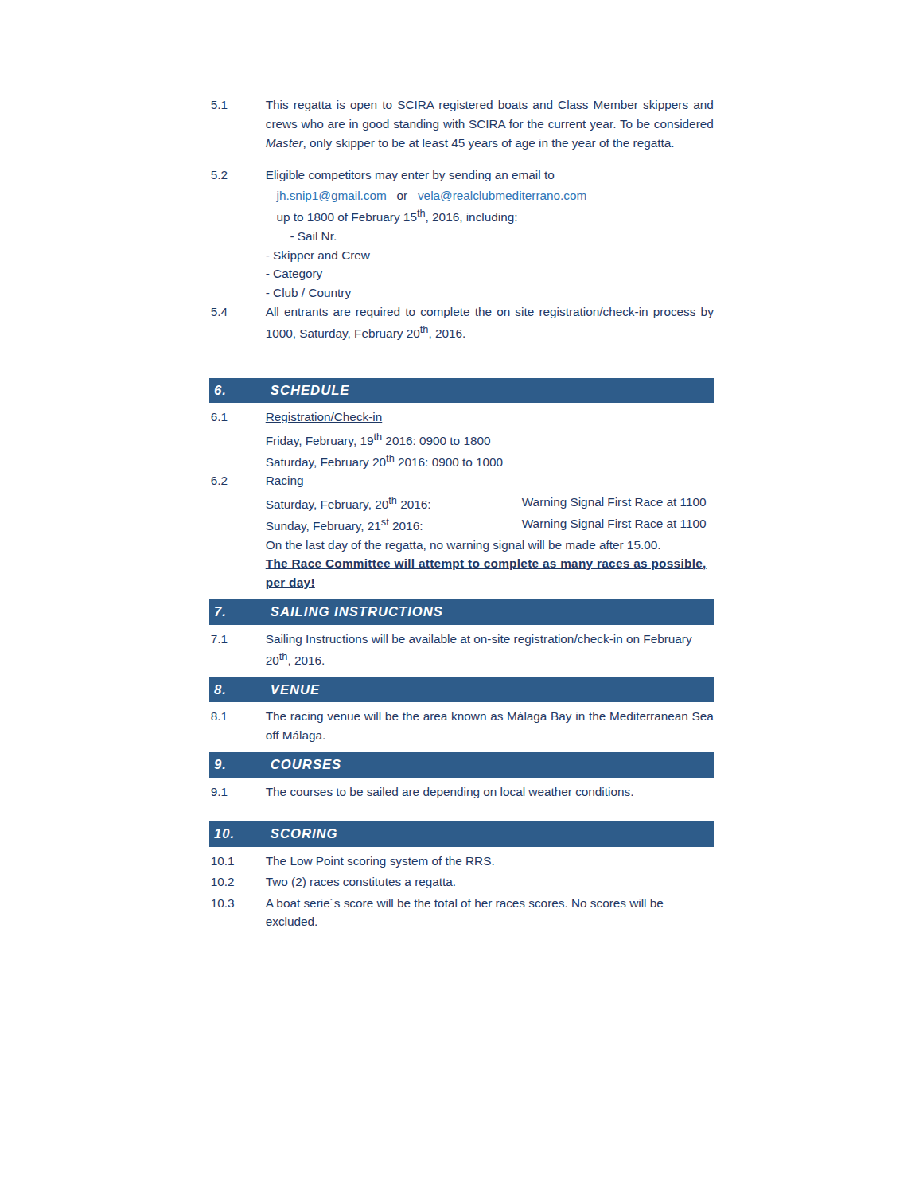5.1
This regatta is open to SCIRA registered boats and Class Member skippers and crews who are in good standing with SCIRA for the current year. To be considered Master, only skipper to be at least 45 years of age in the year of the regatta.
5.2
Eligible competitors may enter by sending an email to
jh.snip1@gmail.com or vela@realclubmediterrano.com
up to 1800 of February 15th, 2016, including:
- Sail Nr.
- Skipper and Crew
- Category
- Club / Country
5.4
All entrants are required to complete the on site registration/check-in process by 1000, Saturday, February 20th, 2016.
6.
SCHEDULE
6.1
Registration/Check-in
Friday, February, 19th 2016: 0900 to 1800
Saturday, February 20th 2016: 0900 to 1000
6.2
Racing
Saturday, February, 20th 2016:
Warning Signal First Race at 1100
Sunday, February, 21st 2016:
Warning Signal First Race at 1100
On the last day of the regatta, no warning signal will be made after 15.00.
The Race Committee will attempt to complete as many races as possible, per day!
7.
SAILING INSTRUCTIONS
7.1
Sailing Instructions will be available at on-site registration/check-in on February 20th, 2016.
8.
VENUE
8.1
The racing venue will be the area known as Málaga Bay in the Mediterranean Sea off Málaga.
9.
COURSES
9.1
The courses to be sailed are depending on local weather conditions.
10.
SCORING
10.1
The Low Point scoring system of the RRS.
10.2
Two (2) races constitutes a regatta.
10.3
A boat serie´s score will be the total of her races scores. No scores will be excluded.